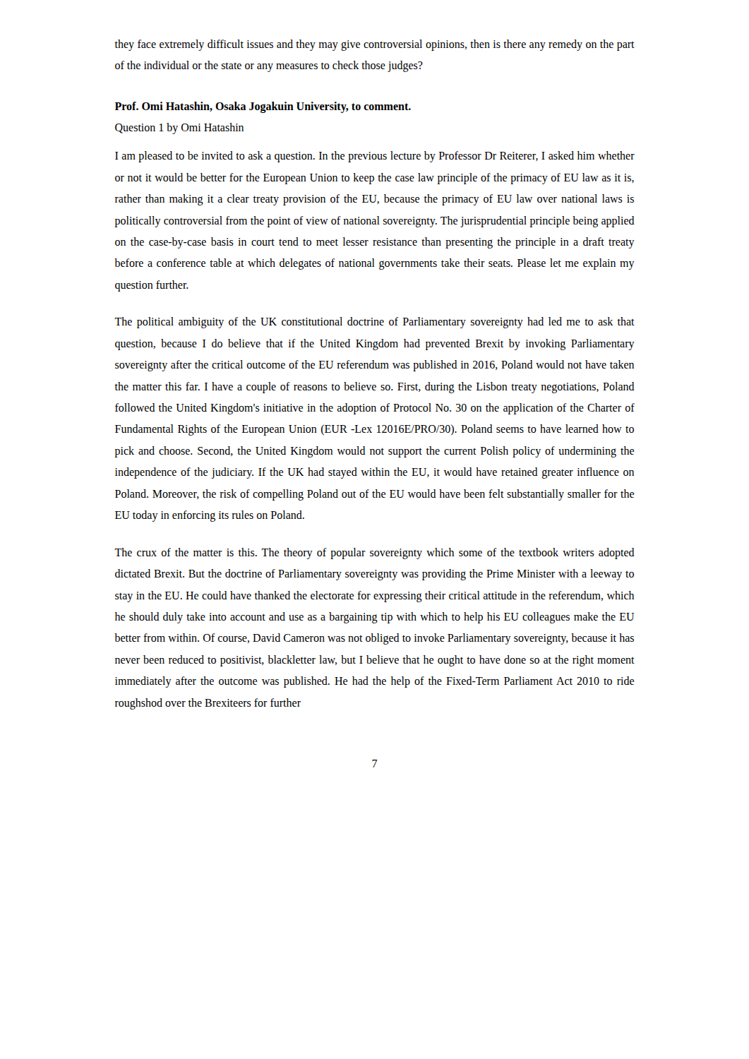they face extremely difficult issues and they may give controversial opinions, then is there any remedy on the part of the individual or the state or any measures to check those judges?
Prof. Omi Hatashin, Osaka Jogakuin University, to comment.
Question 1 by Omi Hatashin
I am pleased to be invited to ask a question. In the previous lecture by Professor Dr Reiterer, I asked him whether or not it would be better for the European Union to keep the case law principle of the primacy of EU law as it is, rather than making it a clear treaty provision of the EU, because the primacy of EU law over national laws is politically controversial from the point of view of national sovereignty. The jurisprudential principle being applied on the case-by-case basis in court tend to meet lesser resistance than presenting the principle in a draft treaty before a conference table at which delegates of national governments take their seats. Please let me explain my question further.
The political ambiguity of the UK constitutional doctrine of Parliamentary sovereignty had led me to ask that question, because I do believe that if the United Kingdom had prevented Brexit by invoking Parliamentary sovereignty after the critical outcome of the EU referendum was published in 2016, Poland would not have taken the matter this far. I have a couple of reasons to believe so. First, during the Lisbon treaty negotiations, Poland followed the United Kingdom's initiative in the adoption of Protocol No. 30 on the application of the Charter of Fundamental Rights of the European Union (EUR -Lex 12016E/PRO/30). Poland seems to have learned how to pick and choose. Second, the United Kingdom would not support the current Polish policy of undermining the independence of the judiciary. If the UK had stayed within the EU, it would have retained greater influence on Poland. Moreover, the risk of compelling Poland out of the EU would have been felt substantially smaller for the EU today in enforcing its rules on Poland.
The crux of the matter is this. The theory of popular sovereignty which some of the textbook writers adopted dictated Brexit. But the doctrine of Parliamentary sovereignty was providing the Prime Minister with a leeway to stay in the EU. He could have thanked the electorate for expressing their critical attitude in the referendum, which he should duly take into account and use as a bargaining tip with which to help his EU colleagues make the EU better from within. Of course, David Cameron was not obliged to invoke Parliamentary sovereignty, because it has never been reduced to positivist, blackletter law, but I believe that he ought to have done so at the right moment immediately after the outcome was published. He had the help of the Fixed-Term Parliament Act 2010 to ride roughshod over the Brexiteers for further
7